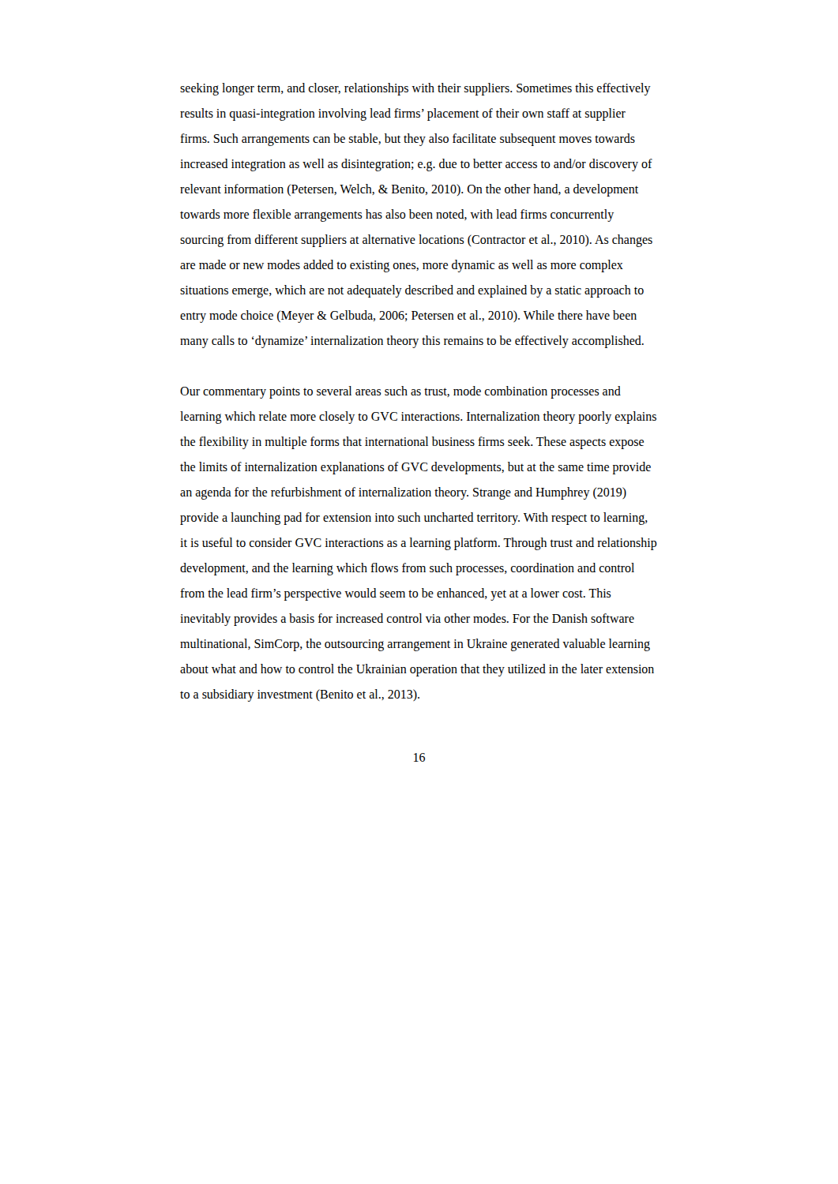seeking longer term, and closer, relationships with their suppliers. Sometimes this effectively results in quasi-integration involving lead firms’ placement of their own staff at supplier firms. Such arrangements can be stable, but they also facilitate subsequent moves towards increased integration as well as disintegration; e.g. due to better access to and/or discovery of relevant information (Petersen, Welch, & Benito, 2010). On the other hand, a development towards more flexible arrangements has also been noted, with lead firms concurrently sourcing from different suppliers at alternative locations (Contractor et al., 2010). As changes are made or new modes added to existing ones, more dynamic as well as more complex situations emerge, which are not adequately described and explained by a static approach to entry mode choice (Meyer & Gelbuda, 2006; Petersen et al., 2010). While there have been many calls to ‘dynamize’ internalization theory this remains to be effectively accomplished.
Our commentary points to several areas such as trust, mode combination processes and learning which relate more closely to GVC interactions. Internalization theory poorly explains the flexibility in multiple forms that international business firms seek. These aspects expose the limits of internalization explanations of GVC developments, but at the same time provide an agenda for the refurbishment of internalization theory. Strange and Humphrey (2019) provide a launching pad for extension into such uncharted territory. With respect to learning, it is useful to consider GVC interactions as a learning platform. Through trust and relationship development, and the learning which flows from such processes, coordination and control from the lead firm’s perspective would seem to be enhanced, yet at a lower cost. This inevitably provides a basis for increased control via other modes. For the Danish software multinational, SimCorp, the outsourcing arrangement in Ukraine generated valuable learning about what and how to control the Ukrainian operation that they utilized in the later extension to a subsidiary investment (Benito et al., 2013).
16